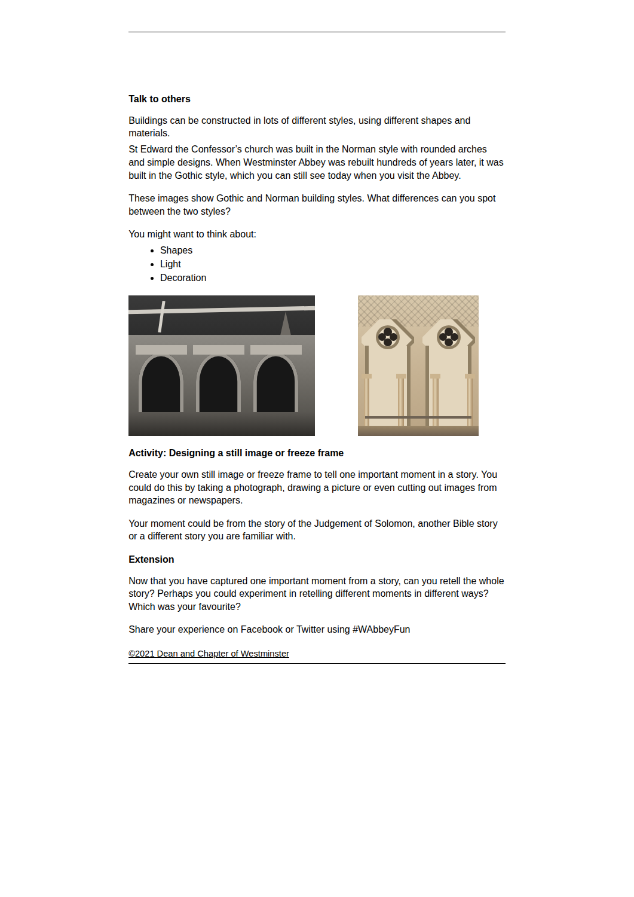Talk to others
Buildings can be constructed in lots of different styles, using different shapes and materials.
St Edward the Confessor’s church was built in the Norman style with rounded arches and simple designs. When Westminster Abbey was rebuilt hundreds of years later, it was built in the Gothic style, which you can still see today when you visit the Abbey.
These images show Gothic and Norman building styles. What differences can you spot between the two styles?
You might want to think about:
Shapes
Light
Decoration
Activity: Designing a still image or freeze frame
Create your own still image or freeze frame to tell one important moment in a story. You could do this by taking a photograph, drawing a picture or even cutting out images from magazines or newspapers.
Your moment could be from the story of the Judgement of Solomon, another Bible story or a different story you are familiar with.
Extension
Now that you have captured one important moment from a story, can you retell the whole story? Perhaps you could experiment in retelling different moments in different ways? Which was your favourite?
Share your experience on Facebook or Twitter using #WAbbeyFun
©2021 Dean and Chapter of Westminster